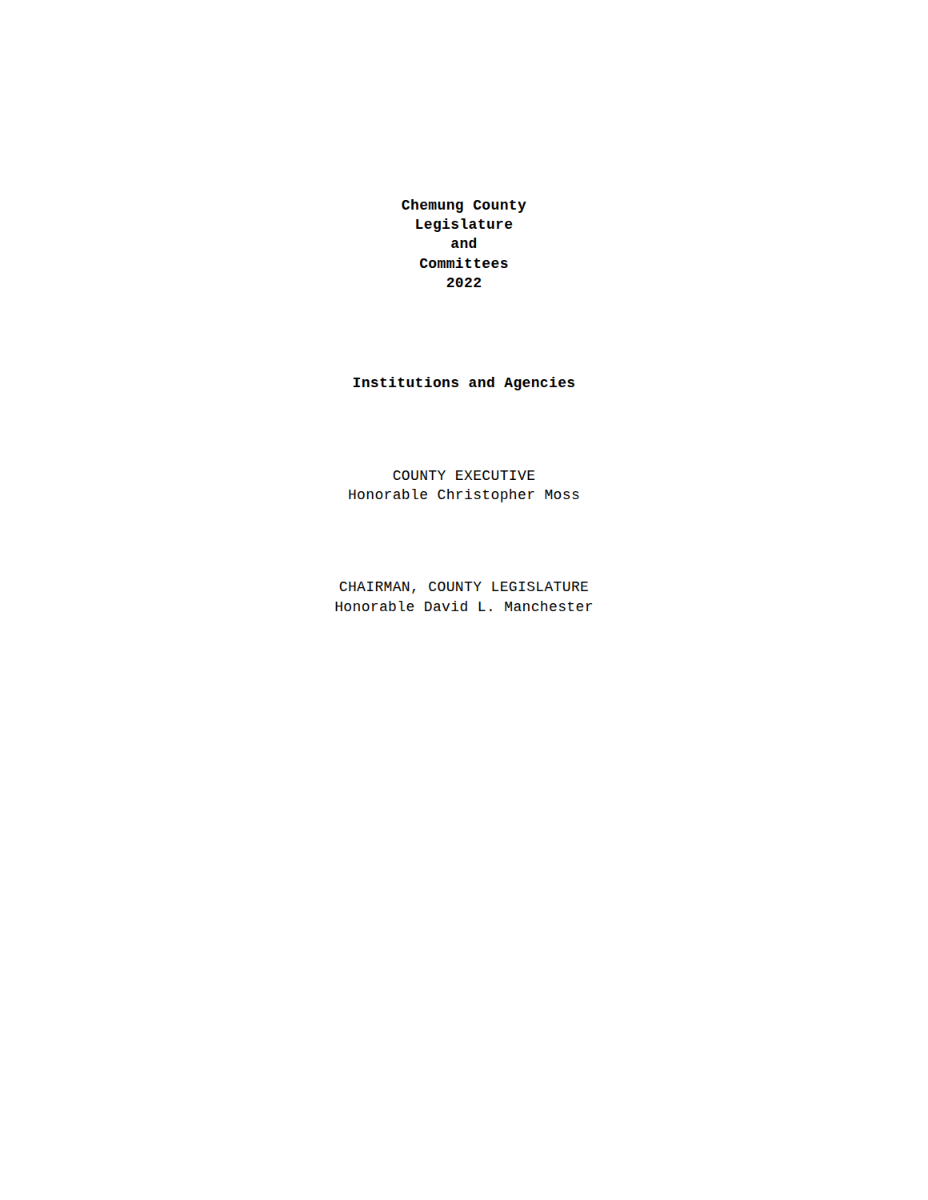Chemung County
Legislature
and
Committees
2022
Institutions and Agencies
COUNTY EXECUTIVE
Honorable Christopher Moss
CHAIRMAN, COUNTY LEGISLATURE
Honorable David L. Manchester